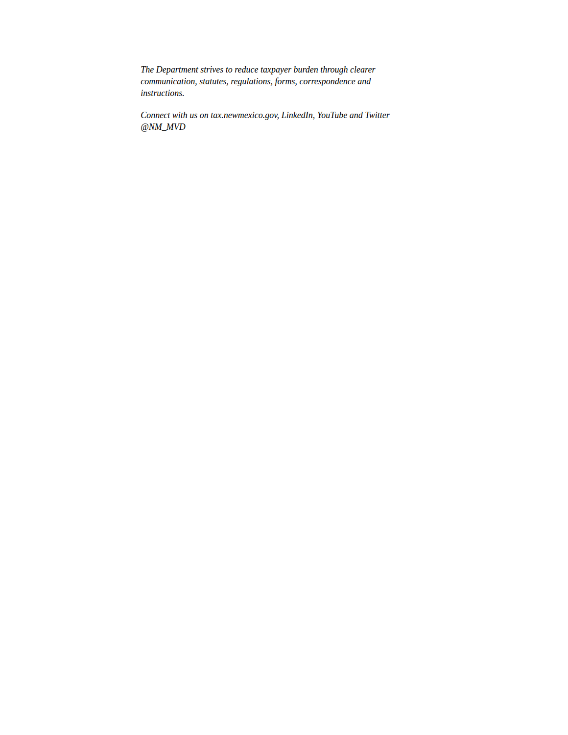The Department strives to reduce taxpayer burden through clearer communication, statutes, regulations, forms, correspondence and instructions.
Connect with us on tax.newmexico.gov, LinkedIn, YouTube and Twitter @NM_MVD